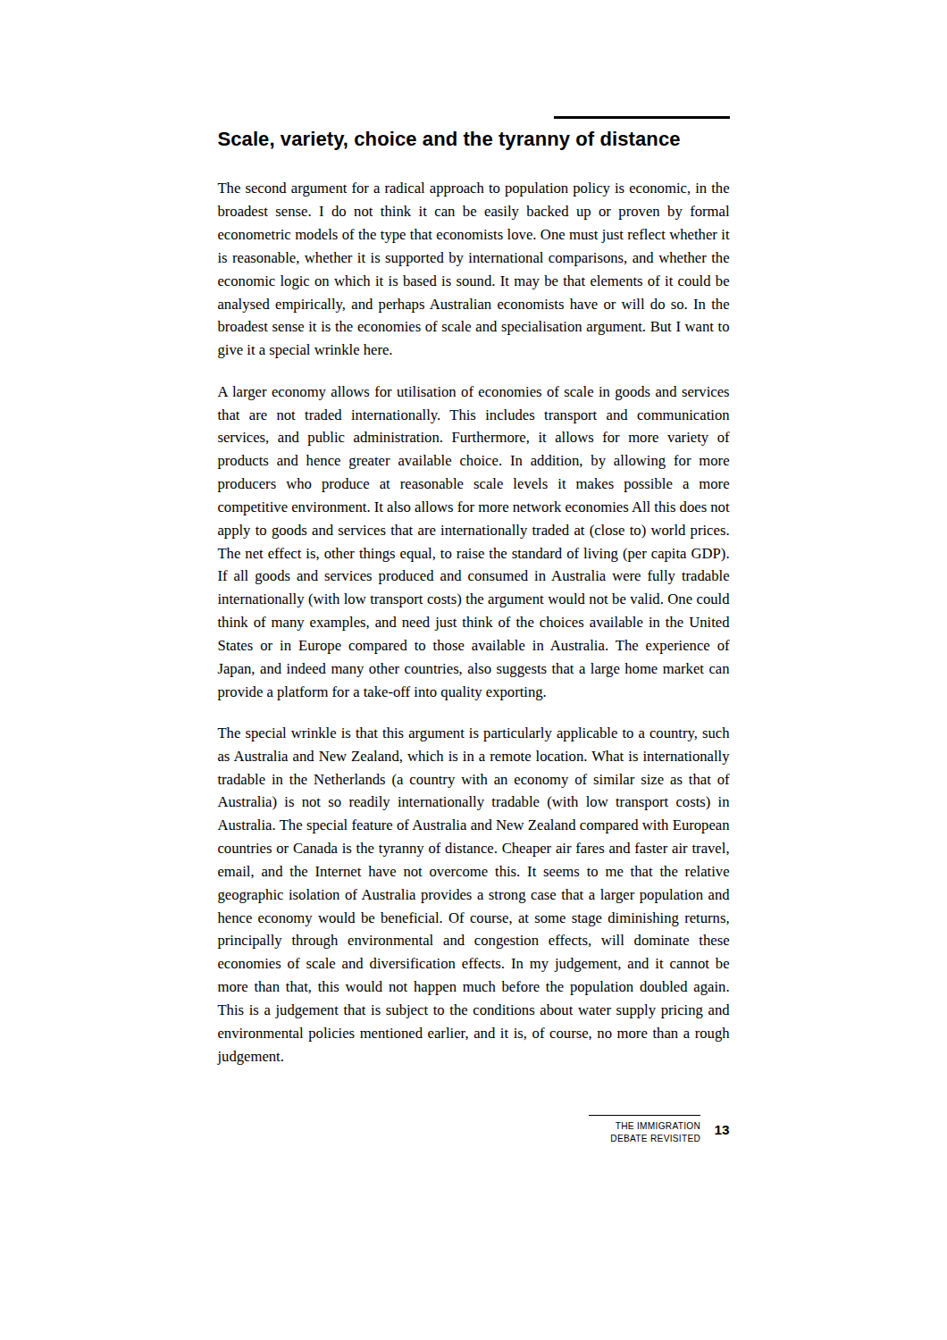Scale, variety, choice and the tyranny of distance
The second argument for a radical approach to population policy is economic, in the broadest sense. I do not think it can be easily backed up or proven by formal econometric models of the type that economists love. One must just reflect whether it is reasonable, whether it is supported by international comparisons, and whether the economic logic on which it is based is sound. It may be that elements of it could be analysed empirically, and perhaps Australian economists have or will do so. In the broadest sense it is the economies of scale and specialisation argument. But I want to give it a special wrinkle here.
A larger economy allows for utilisation of economies of scale in goods and services that are not traded internationally. This includes transport and communication services, and public administration. Furthermore, it allows for more variety of products and hence greater available choice. In addition, by allowing for more producers who produce at reasonable scale levels it makes possible a more competitive environment. It also allows for more network economies All this does not apply to goods and services that are internationally traded at (close to) world prices. The net effect is, other things equal, to raise the standard of living (per capita GDP). If all goods and services produced and consumed in Australia were fully tradable internationally (with low transport costs) the argument would not be valid. One could think of many examples, and need just think of the choices available in the United States or in Europe compared to those available in Australia. The experience of Japan, and indeed many other countries, also suggests that a large home market can provide a platform for a take-off into quality exporting.
The special wrinkle is that this argument is particularly applicable to a country, such as Australia and New Zealand, which is in a remote location. What is internationally tradable in the Netherlands (a country with an economy of similar size as that of Australia) is not so readily internationally tradable (with low transport costs) in Australia. The special feature of Australia and New Zealand compared with European countries or Canada is the tyranny of distance. Cheaper air fares and faster air travel, email, and the Internet have not overcome this. It seems to me that the relative geographic isolation of Australia provides a strong case that a larger population and hence economy would be beneficial. Of course, at some stage diminishing returns, principally through environmental and congestion effects, will dominate these economies of scale and diversification effects. In my judgement, and it cannot be more than that, this would not happen much before the population doubled again. This is a judgement that is subject to the conditions about water supply pricing and environmental policies mentioned earlier, and it is, of course, no more than a rough judgement.
THE IMMIGRATION
DEBATE REVISITED
13